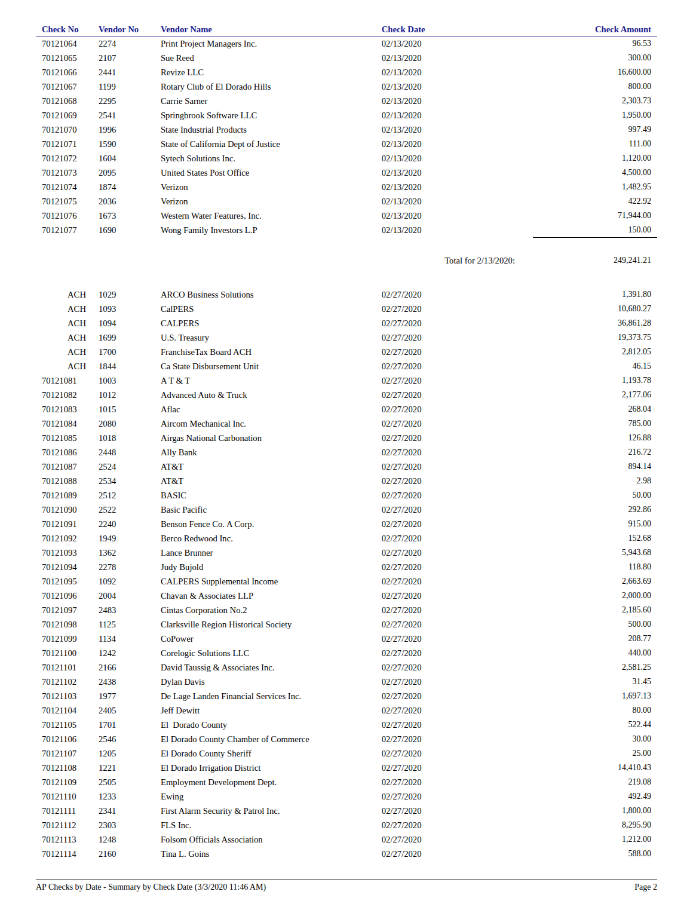| Check No | Vendor No | Vendor Name | Check Date | Check Amount |
| --- | --- | --- | --- | --- |
| 70121064 | 2274 | Print Project Managers Inc. | 02/13/2020 | 96.53 |
| 70121065 | 2107 | Sue Reed | 02/13/2020 | 300.00 |
| 70121066 | 2441 | Revize LLC | 02/13/2020 | 16,600.00 |
| 70121067 | 1199 | Rotary Club of El Dorado Hills | 02/13/2020 | 800.00 |
| 70121068 | 2295 | Carrie Sarner | 02/13/2020 | 2,303.73 |
| 70121069 | 2541 | Springbrook Software LLC | 02/13/2020 | 1,950.00 |
| 70121070 | 1996 | State Industrial Products | 02/13/2020 | 997.49 |
| 70121071 | 1590 | State of California Dept of Justice | 02/13/2020 | 111.00 |
| 70121072 | 1604 | Sytech Solutions Inc. | 02/13/2020 | 1,120.00 |
| 70121073 | 2095 | United States Post Office | 02/13/2020 | 4,500.00 |
| 70121074 | 1874 | Verizon | 02/13/2020 | 1,482.95 |
| 70121075 | 2036 | Verizon | 02/13/2020 | 422.92 |
| 70121076 | 1673 | Western Water Features, Inc. | 02/13/2020 | 71,944.00 |
| 70121077 | 1690 | Wong Family Investors L.P | 02/13/2020 | 150.00 |
| Total for 2/13/2020: | 249,241.21 |
| ACH | 1029 | ARCO Business Solutions | 02/27/2020 | 1,391.80 |
| ACH | 1093 | CalPERS | 02/27/2020 | 10,680.27 |
| ACH | 1094 | CALPERS | 02/27/2020 | 36,861.28 |
| ACH | 1699 | U.S. Treasury | 02/27/2020 | 19,373.75 |
| ACH | 1700 | FranchiseTax Board ACH | 02/27/2020 | 2,812.05 |
| ACH | 1844 | Ca State Disbursement Unit | 02/27/2020 | 46.15 |
| 70121081 | 1003 | A T & T | 02/27/2020 | 1,193.78 |
| 70121082 | 1012 | Advanced Auto & Truck | 02/27/2020 | 2,177.06 |
| 70121083 | 1015 | Aflac | 02/27/2020 | 268.04 |
| 70121084 | 2080 | Aircom Mechanical Inc. | 02/27/2020 | 785.00 |
| 70121085 | 1018 | Airgas National Carbonation | 02/27/2020 | 126.88 |
| 70121086 | 2448 | Ally Bank | 02/27/2020 | 216.72 |
| 70121087 | 2524 | AT&T | 02/27/2020 | 894.14 |
| 70121088 | 2534 | AT&T | 02/27/2020 | 2.98 |
| 70121089 | 2512 | BASIC | 02/27/2020 | 50.00 |
| 70121090 | 2522 | Basic Pacific | 02/27/2020 | 292.86 |
| 70121091 | 2240 | Benson Fence Co. A Corp. | 02/27/2020 | 915.00 |
| 70121092 | 1949 | Berco Redwood Inc. | 02/27/2020 | 152.68 |
| 70121093 | 1362 | Lance Brunner | 02/27/2020 | 5,943.68 |
| 70121094 | 2278 | Judy Bujold | 02/27/2020 | 118.80 |
| 70121095 | 1092 | CALPERS Supplemental Income | 02/27/2020 | 2,663.69 |
| 70121096 | 2004 | Chavan & Associates LLP | 02/27/2020 | 2,000.00 |
| 70121097 | 2483 | Cintas Corporation No.2 | 02/27/2020 | 2,185.60 |
| 70121098 | 1125 | Clarksville Region Historical Society | 02/27/2020 | 500.00 |
| 70121099 | 1134 | CoPower | 02/27/2020 | 208.77 |
| 70121100 | 1242 | Corelogic Solutions LLC | 02/27/2020 | 440.00 |
| 70121101 | 2166 | David Taussig & Associates Inc. | 02/27/2020 | 2,581.25 |
| 70121102 | 2438 | Dylan Davis | 02/27/2020 | 31.45 |
| 70121103 | 1977 | De Lage Landen Financial Services Inc. | 02/27/2020 | 1,697.13 |
| 70121104 | 2405 | Jeff Dewitt | 02/27/2020 | 80.00 |
| 70121105 | 1701 | El Dorado County | 02/27/2020 | 522.44 |
| 70121106 | 2546 | El Dorado County Chamber of Commerce | 02/27/2020 | 30.00 |
| 70121107 | 1205 | El Dorado County Sheriff | 02/27/2020 | 25.00 |
| 70121108 | 1221 | El Dorado Irrigation District | 02/27/2020 | 14,410.43 |
| 70121109 | 2505 | Employment Development Dept. | 02/27/2020 | 219.08 |
| 70121110 | 1233 | Ewing | 02/27/2020 | 492.49 |
| 70121111 | 2341 | First Alarm Security & Patrol Inc. | 02/27/2020 | 1,800.00 |
| 70121112 | 2303 | FLS Inc. | 02/27/2020 | 8,295.90 |
| 70121113 | 1248 | Folsom Officials Association | 02/27/2020 | 1,212.00 |
| 70121114 | 2160 | Tina L. Goins | 02/27/2020 | 588.00 |
AP Checks by Date - Summary by Check Date (3/3/2020 11:46 AM) Page 2